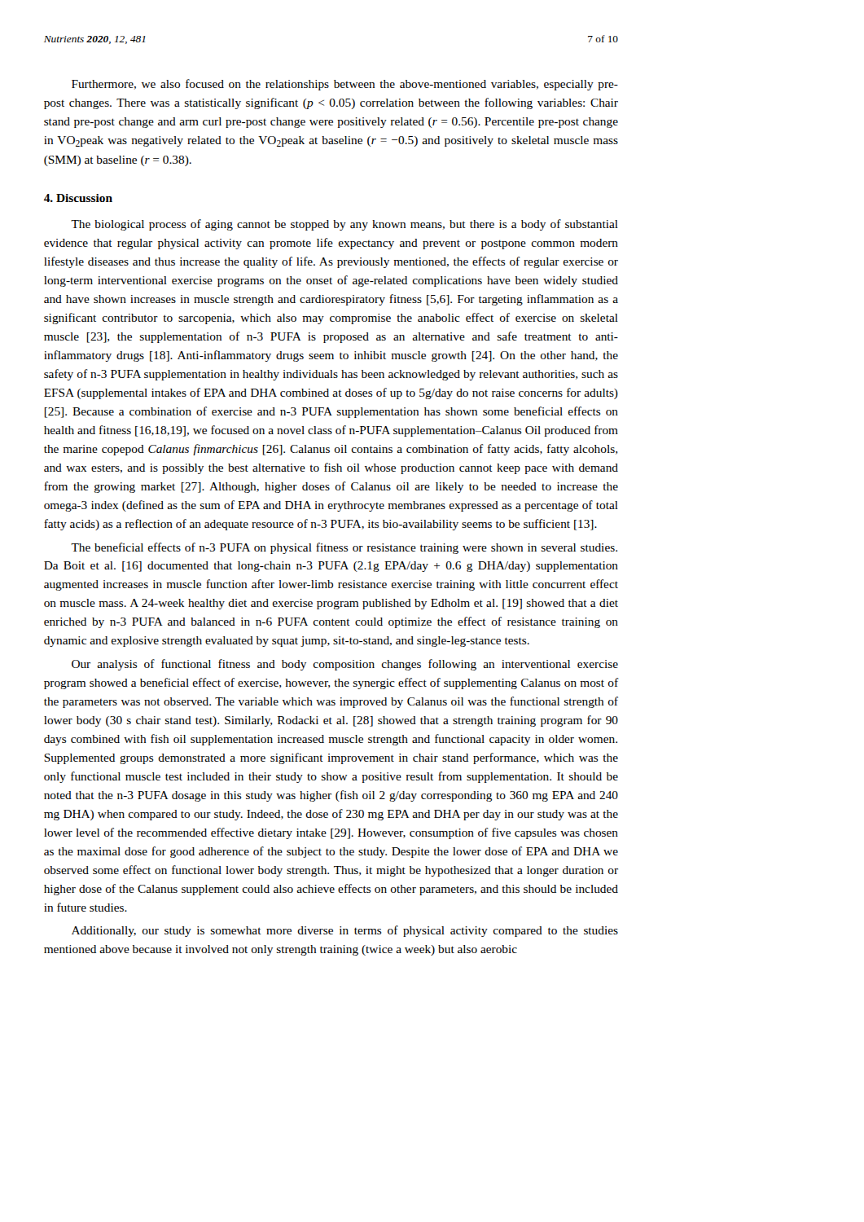Nutrients 2020, 12, 481 7 of 10
Furthermore, we also focused on the relationships between the above-mentioned variables, especially pre-post changes. There was a statistically significant (p < 0.05) correlation between the following variables: Chair stand pre-post change and arm curl pre-post change were positively related (r = 0.56). Percentile pre-post change in VO2peak was negatively related to the VO2peak at baseline (r = −0.5) and positively to skeletal muscle mass (SMM) at baseline (r = 0.38).
4. Discussion
The biological process of aging cannot be stopped by any known means, but there is a body of substantial evidence that regular physical activity can promote life expectancy and prevent or postpone common modern lifestyle diseases and thus increase the quality of life. As previously mentioned, the effects of regular exercise or long-term interventional exercise programs on the onset of age-related complications have been widely studied and have shown increases in muscle strength and cardiorespiratory fitness [5,6]. For targeting inflammation as a significant contributor to sarcopenia, which also may compromise the anabolic effect of exercise on skeletal muscle [23], the supplementation of n-3 PUFA is proposed as an alternative and safe treatment to anti-inflammatory drugs [18]. Anti-inflammatory drugs seem to inhibit muscle growth [24]. On the other hand, the safety of n-3 PUFA supplementation in healthy individuals has been acknowledged by relevant authorities, such as EFSA (supplemental intakes of EPA and DHA combined at doses of up to 5g/day do not raise concerns for adults) [25]. Because a combination of exercise and n-3 PUFA supplementation has shown some beneficial effects on health and fitness [16,18,19], we focused on a novel class of n-PUFA supplementation–Calanus Oil produced from the marine copepod Calanus finmarchicus [26]. Calanus oil contains a combination of fatty acids, fatty alcohols, and wax esters, and is possibly the best alternative to fish oil whose production cannot keep pace with demand from the growing market [27]. Although, higher doses of Calanus oil are likely to be needed to increase the omega-3 index (defined as the sum of EPA and DHA in erythrocyte membranes expressed as a percentage of total fatty acids) as a reflection of an adequate resource of n-3 PUFA, its bio-availability seems to be sufficient [13].
The beneficial effects of n-3 PUFA on physical fitness or resistance training were shown in several studies. Da Boit et al. [16] documented that long-chain n-3 PUFA (2.1g EPA/day + 0.6 g DHA/day) supplementation augmented increases in muscle function after lower-limb resistance exercise training with little concurrent effect on muscle mass. A 24-week healthy diet and exercise program published by Edholm et al. [19] showed that a diet enriched by n-3 PUFA and balanced in n-6 PUFA content could optimize the effect of resistance training on dynamic and explosive strength evaluated by squat jump, sit-to-stand, and single-leg-stance tests.
Our analysis of functional fitness and body composition changes following an interventional exercise program showed a beneficial effect of exercise, however, the synergic effect of supplementing Calanus on most of the parameters was not observed. The variable which was improved by Calanus oil was the functional strength of lower body (30 s chair stand test). Similarly, Rodacki et al. [28] showed that a strength training program for 90 days combined with fish oil supplementation increased muscle strength and functional capacity in older women. Supplemented groups demonstrated a more significant improvement in chair stand performance, which was the only functional muscle test included in their study to show a positive result from supplementation. It should be noted that the n-3 PUFA dosage in this study was higher (fish oil 2 g/day corresponding to 360 mg EPA and 240 mg DHA) when compared to our study. Indeed, the dose of 230 mg EPA and DHA per day in our study was at the lower level of the recommended effective dietary intake [29]. However, consumption of five capsules was chosen as the maximal dose for good adherence of the subject to the study. Despite the lower dose of EPA and DHA we observed some effect on functional lower body strength. Thus, it might be hypothesized that a longer duration or higher dose of the Calanus supplement could also achieve effects on other parameters, and this should be included in future studies.
Additionally, our study is somewhat more diverse in terms of physical activity compared to the studies mentioned above because it involved not only strength training (twice a week) but also aerobic